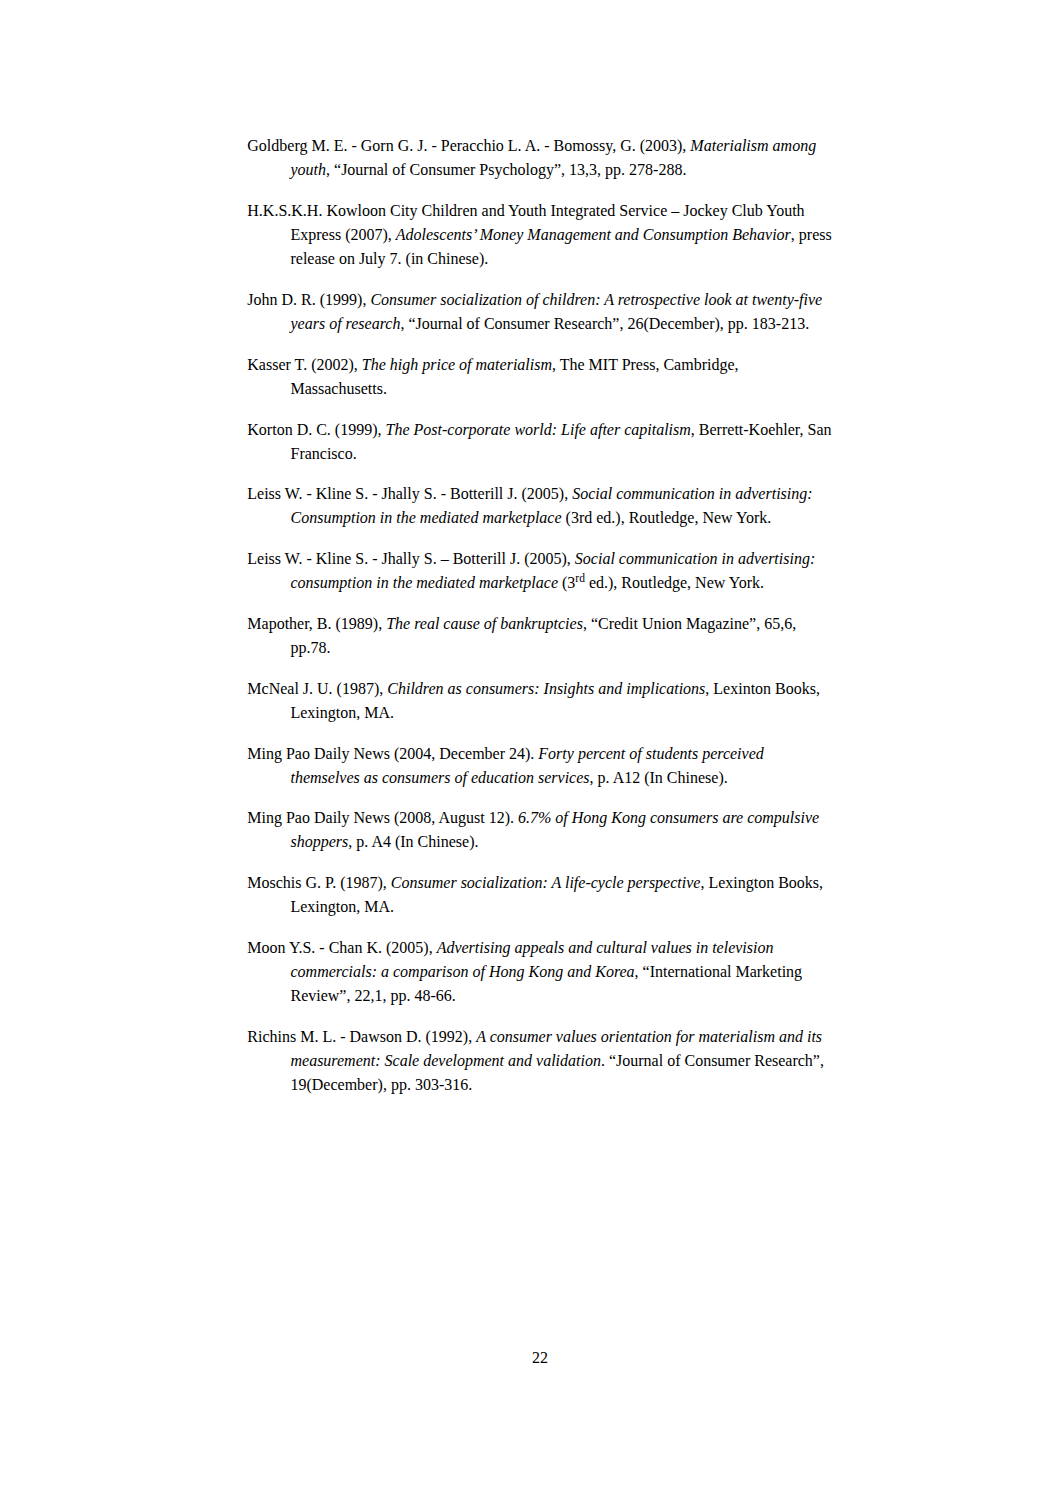Goldberg M. E. - Gorn G. J. - Peracchio L. A. - Bomossy, G. (2003), Materialism among youth, “Journal of Consumer Psychology”, 13,3, pp. 278-288.
H.K.S.K.H. Kowloon City Children and Youth Integrated Service – Jockey Club Youth Express (2007), Adolescents’ Money Management and Consumption Behavior, press release on July 7. (in Chinese).
John D. R. (1999), Consumer socialization of children: A retrospective look at twenty-five years of research, “Journal of Consumer Research”, 26(December), pp. 183-213.
Kasser T. (2002), The high price of materialism, The MIT Press, Cambridge, Massachusetts.
Korton D. C. (1999), The Post-corporate world: Life after capitalism, Berrett-Koehler, San Francisco.
Leiss W. - Kline S. - Jhally S. - Botterill J. (2005), Social communication in advertising: Consumption in the mediated marketplace (3rd ed.), Routledge, New York.
Leiss W. - Kline S. - Jhally S. – Botterill J. (2005), Social communication in advertising: consumption in the mediated marketplace (3rd ed.), Routledge, New York.
Mapother, B. (1989), The real cause of bankruptcies, “Credit Union Magazine”, 65,6, pp.78.
McNeal J. U. (1987), Children as consumers: Insights and implications, Lexinton Books, Lexington, MA.
Ming Pao Daily News (2004, December 24). Forty percent of students perceived themselves as consumers of education services, p. A12 (In Chinese).
Ming Pao Daily News (2008, August 12). 6.7% of Hong Kong consumers are compulsive shoppers, p. A4 (In Chinese).
Moschis G. P. (1987), Consumer socialization: A life-cycle perspective, Lexington Books, Lexington, MA.
Moon Y.S. - Chan K. (2005), Advertising appeals and cultural values in television commercials: a comparison of Hong Kong and Korea, “International Marketing Review”, 22,1, pp. 48-66.
Richins M. L. - Dawson D. (1992), A consumer values orientation for materialism and its measurement: Scale development and validation. “Journal of Consumer Research”, 19(December), pp. 303-316.
22